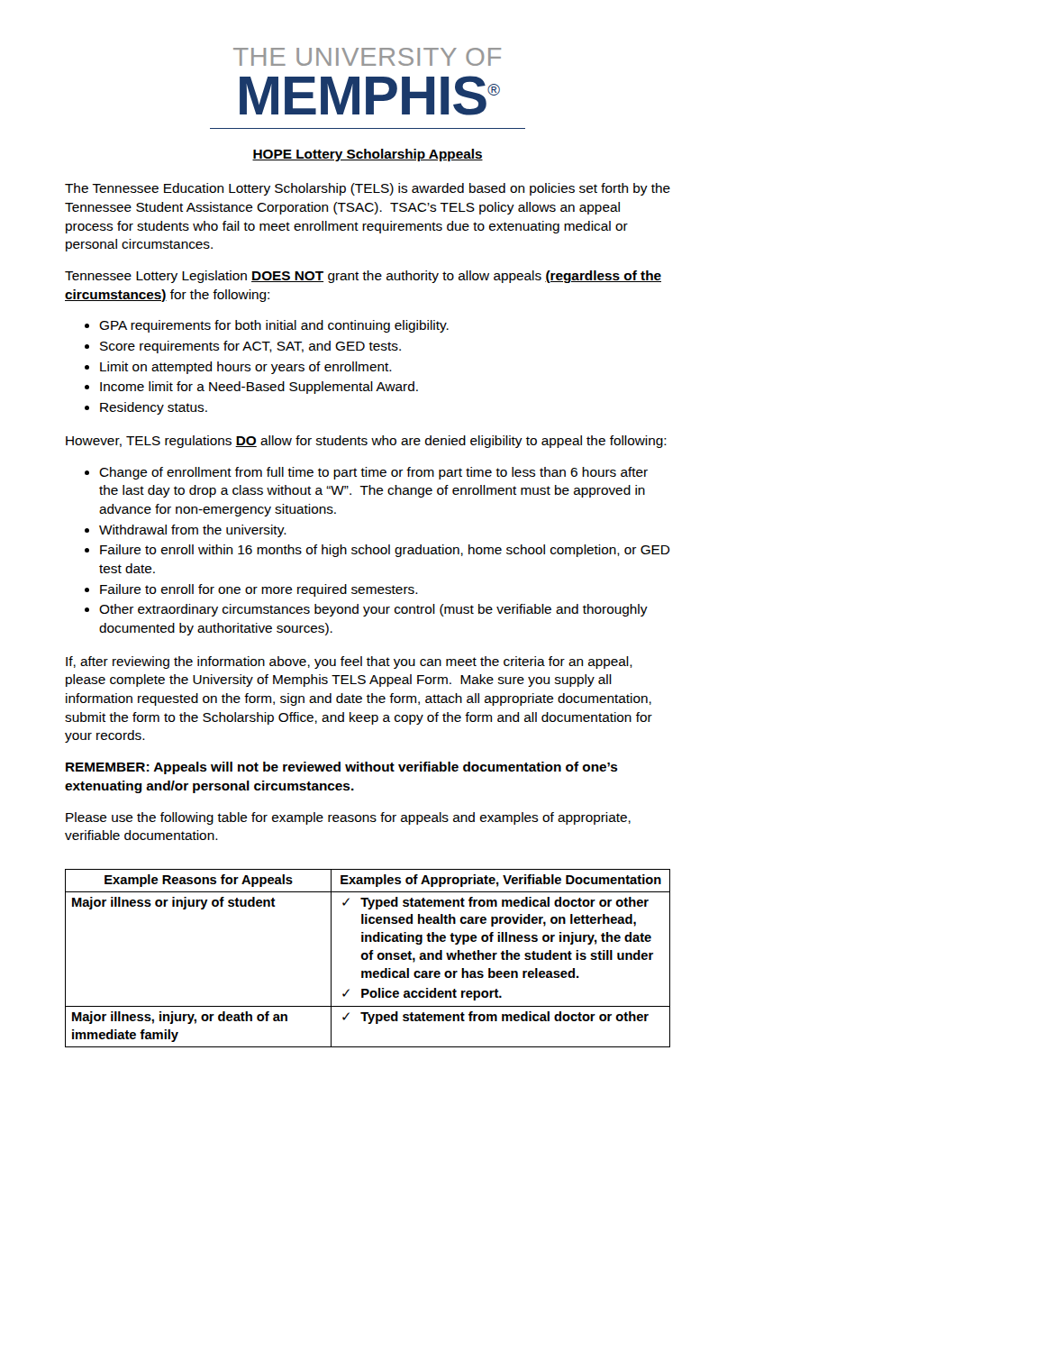THE UNIVERSITY OF
MEMPHIS®
HOPE Lottery Scholarship Appeals
The Tennessee Education Lottery Scholarship (TELS) is awarded based on policies set forth by the Tennessee Student Assistance Corporation (TSAC). TSAC’s TELS policy allows an appeal process for students who fail to meet enrollment requirements due to extenuating medical or personal circumstances.
Tennessee Lottery Legislation DOES NOT grant the authority to allow appeals (regardless of the circumstances) for the following:
GPA requirements for both initial and continuing eligibility.
Score requirements for ACT, SAT, and GED tests.
Limit on attempted hours or years of enrollment.
Income limit for a Need-Based Supplemental Award.
Residency status.
However, TELS regulations DO allow for students who are denied eligibility to appeal the following:
Change of enrollment from full time to part time or from part time to less than 6 hours after the last day to drop a class without a “W”. The change of enrollment must be approved in advance for non-emergency situations.
Withdrawal from the university.
Failure to enroll within 16 months of high school graduation, home school completion, or GED test date.
Failure to enroll for one or more required semesters.
Other extraordinary circumstances beyond your control (must be verifiable and thoroughly documented by authoritative sources).
If, after reviewing the information above, you feel that you can meet the criteria for an appeal, please complete the University of Memphis TELS Appeal Form. Make sure you supply all information requested on the form, sign and date the form, attach all appropriate documentation, submit the form to the Scholarship Office, and keep a copy of the form and all documentation for your records.
REMEMBER: Appeals will not be reviewed without verifiable documentation of one’s extenuating and/or personal circumstances.
Please use the following table for example reasons for appeals and examples of appropriate, verifiable documentation.
| Example Reasons for Appeals | Examples of Appropriate, Verifiable Documentation |
| --- | --- |
| Major illness or injury of student | Typed statement from medical doctor or other licensed health care provider, on letterhead, indicating the type of illness or injury, the date of onset, and whether the student is still under medical care or has been released. Police accident report. |
| Major illness, injury, or death of an immediate family | Typed statement from medical doctor or other |